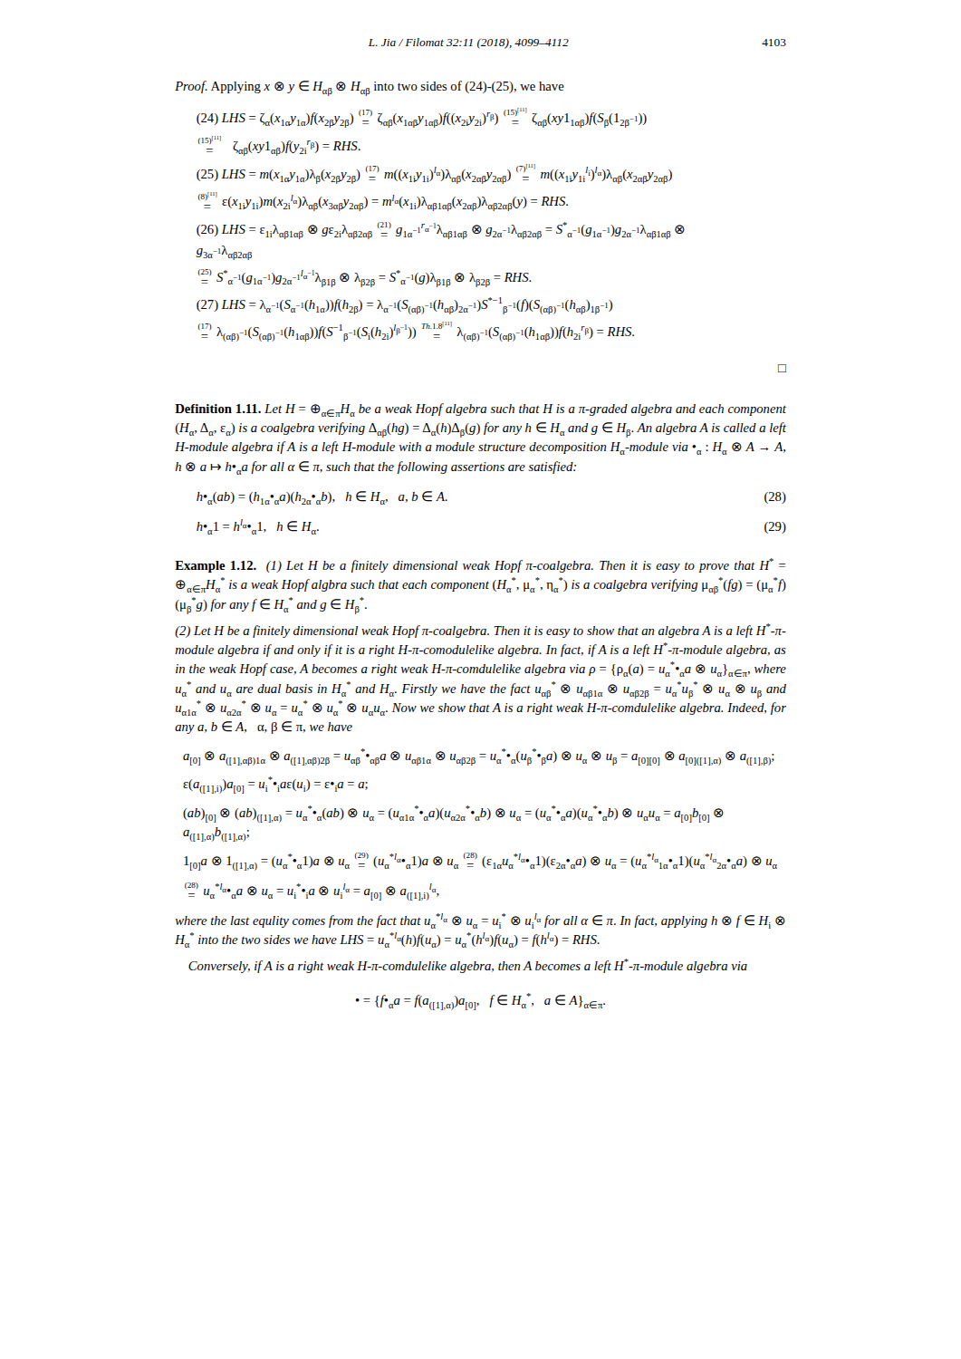L. Jia / Filomat 32:11 (2018), 4099–4112 4103
Proof. Applying x ⊗ y ∈ Hαβ ⊗ Hαβ into two sides of (24)-(25), we have
(24) LHS = ζα(x1αy1α)f(x2βy2β) (17)= ζαβ(x1αβy1αβ)f((x2iy2i)rβ) (15)[11]= ζαβ(xy11αβ)f(Sβ(12β−1))
(15)[11]= ζαβ(xy1αβ)f(y2irβ) = RHS.
(25) LHS = m(x1αy1α)λβ(x2βy2β) (17)= m((x1iy1i)lα)λαβ(x2αβy2αβ) (7)[11]= m((x1iy1ili)lα)λαβ(x2αβy2αβ)
(8)[11]= ε(x1iy1i)m(x2ilα)λαβ(x3αβy2αβ) = mlα(x1i)λαβ1αβ(x2αβ)λαβ2αβ(y) = RHS.
(26) LHS = ε1iλαβ1αβ ⊗ gε2iλαβ2αβ (21)= g1α−1rα−1λαβ1αβ ⊗ g2α−1λαβ2αβ = S*α−1(g1α−1)g2α−1λαβ1αβ ⊗ g3α−1λαβ2αβ
(25)= S*α−1(g1α−1)g2α−1lα−1λβ1β ⊗ λβ2β = S*α−1(g)λβ1β ⊗ λβ2β = RHS.
(27) LHS = λα−1(Sα−1(h1α))f(h2β) = λα−1(S(αβ)−1(hαβ)2α−1)S*−1β−1(f)(S(αβ)−1(hαβ)1β−1)
(17)= λ(αβ)−1(S(αβ)−1(h1αβ))f(S−1β−1(Si(h2i)lβ−1)) Th.1.8[11]= λ(αβ)−1(S(αβ)−1(h1αβ))f(h2irβ) = RHS.
□
Definition 1.11. Let H = ⊕α∈πHα be a weak Hopf algebra such that H is a π-graded algebra and each component (Hα, Δα, εα) is a coalgebra verifying Δαβ(hg) = Δα(h)Δβ(g) for any h ∈ Hα and g ∈ Hβ. An algebra A is called a left H-module algebra if A is a left H-module with a module structure decomposition Hα-module via •α : Hα ⊗ A → A, h ⊗ a ↦ h•αa for all α ∈ π, such that the following assertions are satisfied:
h•α(ab) = (h1α•αa)(h2α•αb), h ∈ Hα, a, b ∈ A. (28)
h•α1 = hlα•α1, h ∈ Hα. (29)
Example 1.12. (1) Let H be a finitely dimensional weak Hopf π-coalgebra. Then it is easy to prove that H* = ⊕α∈πHα* is a weak Hopf algbra such that each component (Hα*, μα*, ηα*) is a coalgebra verifying μαβ*(fg) = (μα*f)(μβ*g) for any f ∈ Hα* and g ∈ Hβ*.
(2) Let H be a finitely dimensional weak Hopf π-coalgebra. Then it is easy to show that an algebra A is a left H*-π-module algebra if and only if it is a right H-π-comodulelike algebra. In fact, if A is a left H*-π-module algebra, as in the weak Hopf case, A becomes a right weak H-π-comdulelike algebra via ρ = {ρα(a) = uα*•αa ⊗ uα}α∈π, where uα* and uα are dual basis in Hα* and Hα. Firstly we have the fact uαβ* ⊗ uαβ1α ⊗ uαβ2β = uα*uβ* ⊗ uα ⊗ uβ and uα1α* ⊗ uα2α* ⊗ uα = uα* ⊗ uα* ⊗ uαuα. Now we show that A is a right weak H-π-comdulelike algebra. Indeed, for any a, b ∈ A, α, β ∈ π, we have
a[0] ⊗ a([1],αβ)1α ⊗ a([1],αβ)2β = uαβ*•αβa ⊗ uαβ1α ⊗ uαβ2β = uα*•α(uβ*•βa) ⊗ uα ⊗ uβ = a[0][0] ⊗ a[0]([1],α) ⊗ a([1],β);
ε(a([1],i))a[0] = ui*•iaε(ui) = ε•ia = a;
(ab)[0] ⊗ (ab)([1],α) = uα*•α(ab) ⊗ uα = (uα1α*•αa)(uα2α*•αb) ⊗ uα = (uα*•αa)(uα*•αb) ⊗ uαuα = a[0]b[0] ⊗ a([1],α)b([1],α);
1[0]a ⊗ 1([1],α) = (uα*•α1)a ⊗ uα (29)= (uα*lα•α1)a ⊗ uα (28)= (ε1αuα*lα•α1)(ε2α•αa) ⊗ uα = (uα*lα1α•α1)(uα*lα2α•αa) ⊗ uα
(28)= uα*lα•αa ⊗ uα = ui*•ia ⊗ uilα = a[0] ⊗ a([1],i)lα,
where the last equlity comes from the fact that uα*lα ⊗ uα = ui* ⊗ uilα for all α ∈ π. In fact, applying h ⊗ f ∈ Hi ⊗ Hα* into the two sides we have LHS = uα*lα(h)f(uα) = uα*(hlα)f(uα) = f(hlα) = RHS.
Conversely, if A is a right weak H-π-comdulelike algebra, then A becomes a left H*-π-module algebra via
• = {f•αa = f(a([1],α))a[0], f ∈ Hα*, a ∈ A}α∈π.